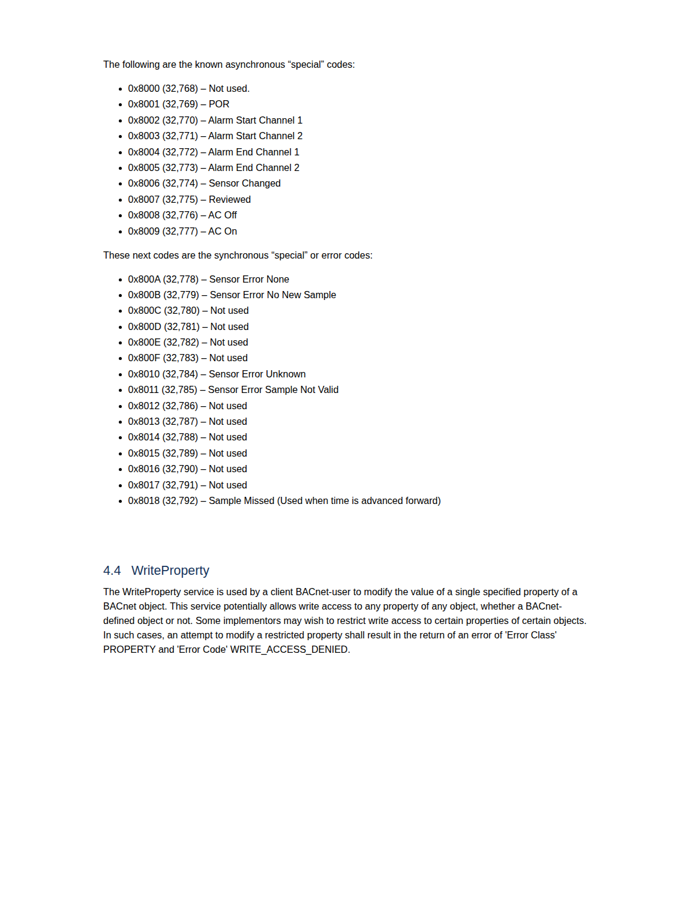The following are the known asynchronous “special” codes:
0x8000 (32,768) – Not used.
0x8001 (32,769) – POR
0x8002 (32,770) – Alarm Start Channel 1
0x8003 (32,771) – Alarm Start Channel 2
0x8004 (32,772) – Alarm End Channel 1
0x8005 (32,773) – Alarm End Channel 2
0x8006 (32,774) – Sensor Changed
0x8007 (32,775) – Reviewed
0x8008 (32,776) – AC Off
0x8009 (32,777) – AC On
These next codes are the synchronous “special” or error codes:
0x800A (32,778) – Sensor Error None
0x800B (32,779) – Sensor Error No New Sample
0x800C (32,780) – Not used
0x800D (32,781) – Not used
0x800E (32,782) – Not used
0x800F (32,783) – Not used
0x8010 (32,784) – Sensor Error Unknown
0x8011 (32,785) – Sensor Error Sample Not Valid
0x8012 (32,786) – Not used
0x8013 (32,787) – Not used
0x8014 (32,788) – Not used
0x8015 (32,789) – Not used
0x8016 (32,790) – Not used
0x8017 (32,791) – Not used
0x8018 (32,792) – Sample Missed (Used when time is advanced forward)
4.4 WriteProperty
The WriteProperty service is used by a client BACnet-user to modify the value of a single specified property of a BACnet object. This service potentially allows write access to any property of any object, whether a BACnet-defined object or not. Some implementors may wish to restrict write access to certain properties of certain objects. In such cases, an attempt to modify a restricted property shall result in the return of an error of 'Error Class' PROPERTY and 'Error Code' WRITE_ACCESS_DENIED.